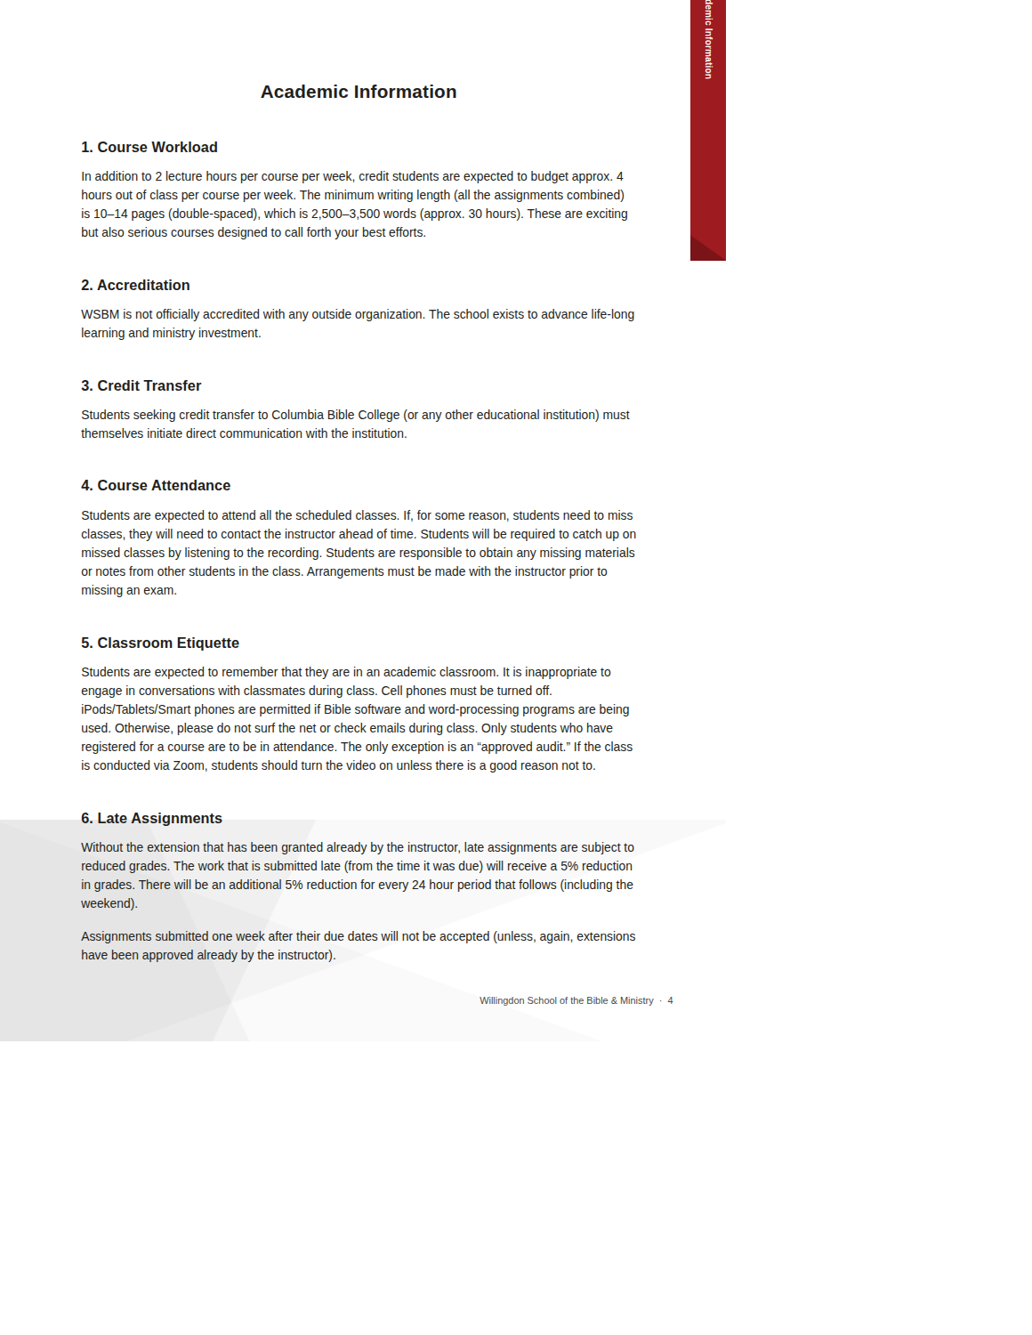Academic Information
Academic Information
1. Course Workload
In addition to 2 lecture hours per course per week, credit students are expected to budget approx. 4 hours out of class per course per week. The minimum writing length (all the assignments combined) is 10–14 pages (double-spaced), which is 2,500–3,500 words (approx. 30 hours). These are exciting but also serious courses designed to call forth your best efforts.
2. Accreditation
WSBM is not officially accredited with any outside organization. The school exists to advance life-long learning and ministry investment.
3. Credit Transfer
Students seeking credit transfer to Columbia Bible College (or any other educational institution) must themselves initiate direct communication with the institution.
4. Course Attendance
Students are expected to attend all the scheduled classes. If, for some reason, students need to miss classes, they will need to contact the instructor ahead of time. Students will be required to catch up on missed classes by listening to the recording. Students are responsible to obtain any missing materials or notes from other students in the class. Arrangements must be made with the instructor prior to missing an exam.
5. Classroom Etiquette
Students are expected to remember that they are in an academic classroom. It is inappropriate to engage in conversations with classmates during class. Cell phones must be turned off. iPods/Tablets/Smart phones are permitted if Bible software and word-processing programs are being used. Otherwise, please do not surf the net or check emails during class. Only students who have registered for a course are to be in attendance. The only exception is an “approved audit.” If the class is conducted via Zoom, students should turn the video on unless there is a good reason not to.
6. Late Assignments
Without the extension that has been granted already by the instructor, late assignments are subject to reduced grades. The work that is submitted late (from the time it was due) will receive a 5% reduction in grades. There will be an additional 5% reduction for every 24 hour period that follows (including the weekend).
Assignments submitted one week after their due dates will not be accepted (unless, again, extensions have been approved already by the instructor).
Willingdon School of the Bible & Ministry · 4